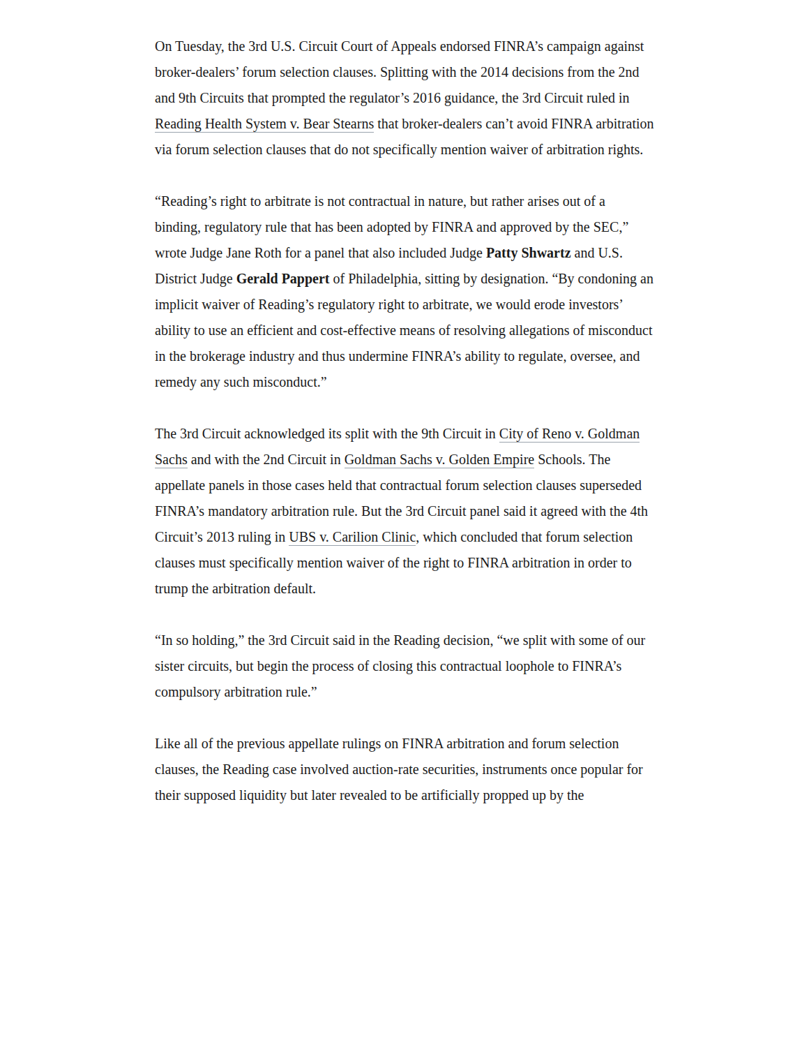On Tuesday, the 3rd U.S. Circuit Court of Appeals endorsed FINRA’s campaign against broker-dealers’ forum selection clauses. Splitting with the 2014 decisions from the 2nd and 9th Circuits that prompted the regulator’s 2016 guidance, the 3rd Circuit ruled in Reading Health System v. Bear Stearns that broker-dealers can’t avoid FINRA arbitration via forum selection clauses that do not specifically mention waiver of arbitration rights.
“Reading’s right to arbitrate is not contractual in nature, but rather arises out of a binding, regulatory rule that has been adopted by FINRA and approved by the SEC,” wrote Judge Jane Roth for a panel that also included Judge Patty Shwartz and U.S. District Judge Gerald Pappert of Philadelphia, sitting by designation. “By condoning an implicit waiver of Reading’s regulatory right to arbitrate, we would erode investors’ ability to use an efficient and cost-effective means of resolving allegations of misconduct in the brokerage industry and thus undermine FINRA’s ability to regulate, oversee, and remedy any such misconduct.”
The 3rd Circuit acknowledged its split with the 9th Circuit in City of Reno v. Goldman Sachs and with the 2nd Circuit in Goldman Sachs v. Golden Empire Schools. The appellate panels in those cases held that contractual forum selection clauses superseded FINRA’s mandatory arbitration rule. But the 3rd Circuit panel said it agreed with the 4th Circuit’s 2013 ruling in UBS v. Carilion Clinic, which concluded that forum selection clauses must specifically mention waiver of the right to FINRA arbitration in order to trump the arbitration default.
“In so holding,” the 3rd Circuit said in the Reading decision, “we split with some of our sister circuits, but begin the process of closing this contractual loophole to FINRA’s compulsory arbitration rule.”
Like all of the previous appellate rulings on FINRA arbitration and forum selection clauses, the Reading case involved auction-rate securities, instruments once popular for their supposed liquidity but later revealed to be artificially propped up by the